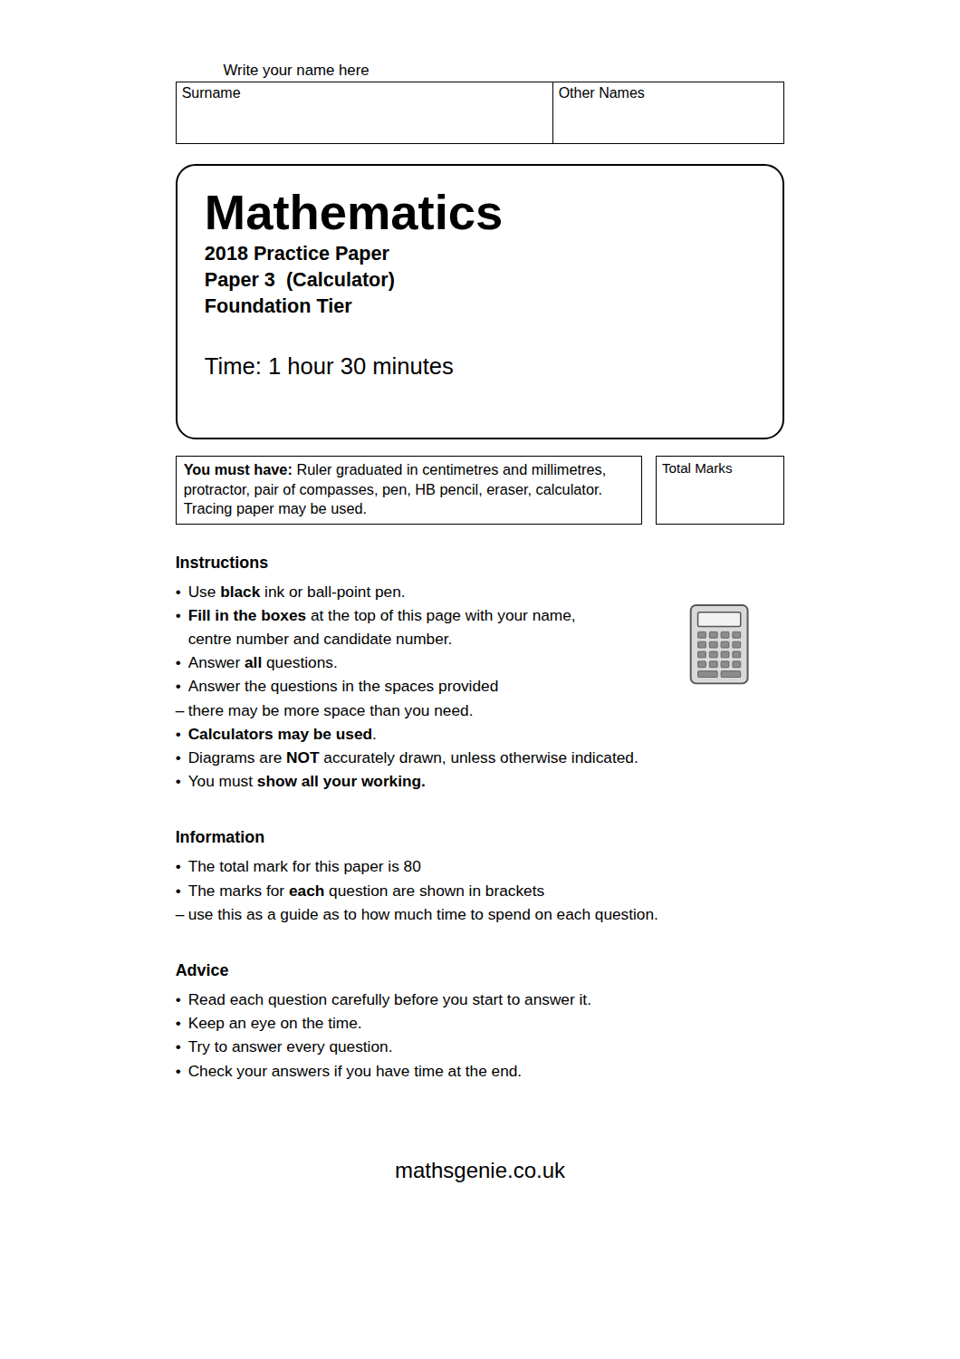Write your name here
| Surname | Other Names |
Mathematics
2018 Practice Paper
Paper 3 (Calculator)
Foundation Tier
Time: 1 hour 30 minutes
You must have: Ruler graduated in centimetres and millimetres, protractor, pair of compasses, pen, HB pencil, eraser, calculator. Tracing paper may be used.
Total Marks
Instructions
Use black ink or ball-point pen.
Fill in the boxes at the top of this page with your name,
centre number and candidate number.
Answer all questions.
Answer the questions in the spaces provided
there may be more space than you need.
Calculators may be used.
Diagrams are NOT accurately drawn, unless otherwise indicated.
You must show all your working.
Information
The total mark for this paper is 80
The marks for each question are shown in brackets
use this as a guide as to how much time to spend on each question.
Advice
Read each question carefully before you start to answer it.
Keep an eye on the time.
Try to answer every question.
Check your answers if you have time at the end.
mathsgenie.co.uk